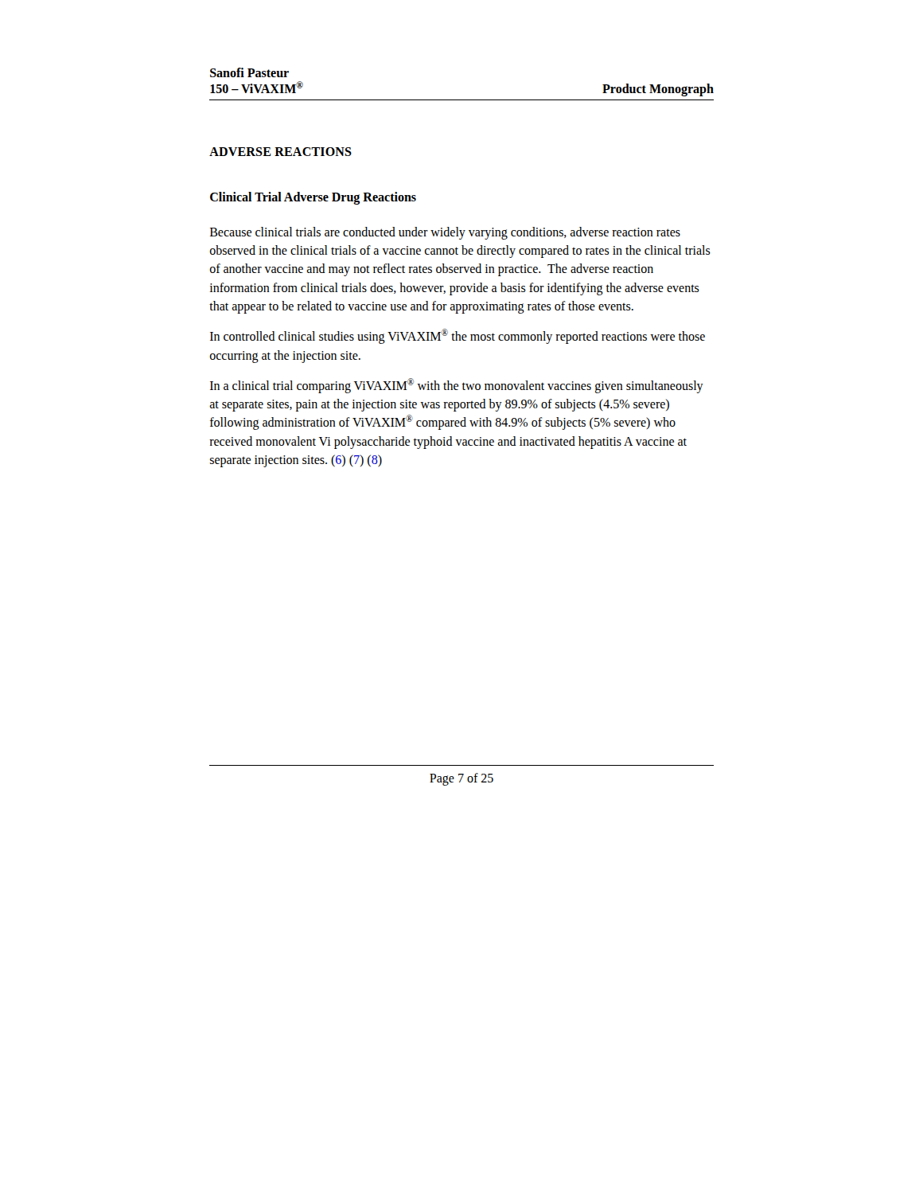Sanofi Pasteur
150 – ViVAXIM®
Product Monograph
ADVERSE REACTIONS
Clinical Trial Adverse Drug Reactions
Because clinical trials are conducted under widely varying conditions, adverse reaction rates observed in the clinical trials of a vaccine cannot be directly compared to rates in the clinical trials of another vaccine and may not reflect rates observed in practice. The adverse reaction information from clinical trials does, however, provide a basis for identifying the adverse events that appear to be related to vaccine use and for approximating rates of those events.
In controlled clinical studies using ViVAXIM® the most commonly reported reactions were those occurring at the injection site.
In a clinical trial comparing ViVAXIM® with the two monovalent vaccines given simultaneously at separate sites, pain at the injection site was reported by 89.9% of subjects (4.5% severe) following administration of ViVAXIM® compared with 84.9% of subjects (5% severe) who received monovalent Vi polysaccharide typhoid vaccine and inactivated hepatitis A vaccine at separate injection sites. (6) (7) (8)
Page 7 of 25